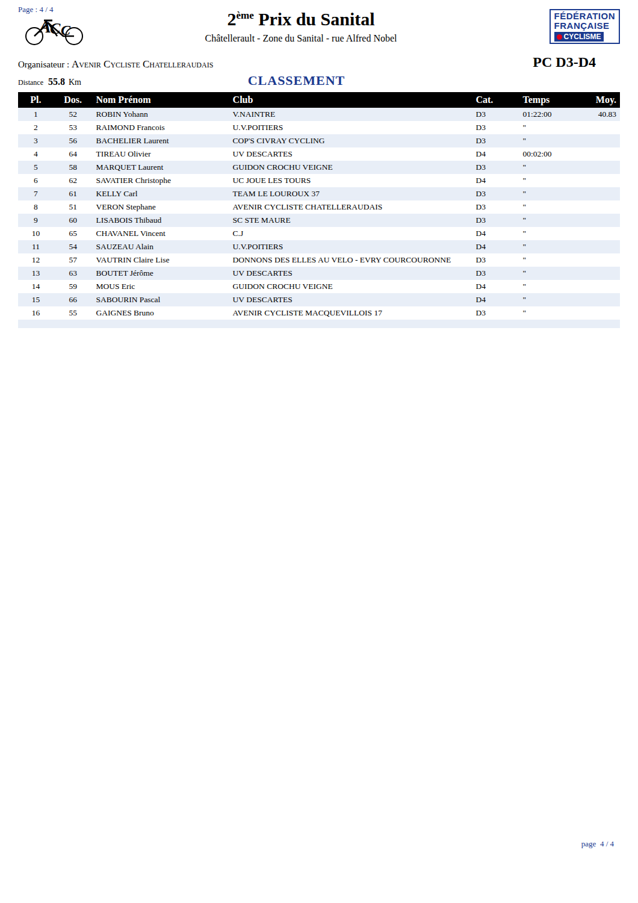Page : 4 / 4
A C C
2ème Prix du Sanital
Châtellerault - Zone du Sanital - rue Alfred Nobel
FÉDÉRATION
FRANÇAISE
CYCLISME
Organisateur : Avenir Cycliste Chatelleraudais
PC D3-D4
Distance 55.8 Km CLASSEMENT
| Pl. | Dos. | Nom Prénom | Club | Cat. | Temps | Moy. |
| --- | --- | --- | --- | --- | --- | --- |
| 1 | 52 | ROBIN Yohann | V.NAINTRE | D3 | 01:22:00 | 40.83 |
| 2 | 53 | RAIMOND Francois | U.V.POITIERS | D3 | " | |
| 3 | 56 | BACHELIER Laurent | COP'S CIVRAY CYCLING | D3 | " | |
| 4 | 64 | TIREAU Olivier | UV DESCARTES | D4 | 00:02:00 | |
| 5 | 58 | MARQUET Laurent | GUIDON CROCHU VEIGNE | D3 | " | |
| 6 | 62 | SAVATIER Christophe | UC JOUE LES TOURS | D4 | " | |
| 7 | 61 | KELLY Carl | TEAM LE LOUROUX 37 | D3 | " | |
| 8 | 51 | VERON Stephane | AVENIR CYCLISTE CHATELLERAUDAIS | D3 | " | |
| 9 | 60 | LISABOIS Thibaud | SC STE MAURE | D3 | " | |
| 10 | 65 | CHAVANEL Vincent | C.J | D4 | " | |
| 11 | 54 | SAUZEAU Alain | U.V.POITIERS | D4 | " | |
| 12 | 57 | VAUTRIN Claire Lise | DONNONS DES ELLES AU VELO - EVRY COURCOURONNE | D3 | " | |
| 13 | 63 | BOUTET Jérôme | UV DESCARTES | D3 | " | |
| 14 | 59 | MOUS Eric | GUIDON CROCHU VEIGNE | D4 | " | |
| 15 | 66 | SABOURIN Pascal | UV DESCARTES | D4 | " | |
| 16 | 55 | GAIGNES Bruno | AVENIR CYCLISTE MACQUEVILLOIS 17 | D3 | " | |
page 4 / 4